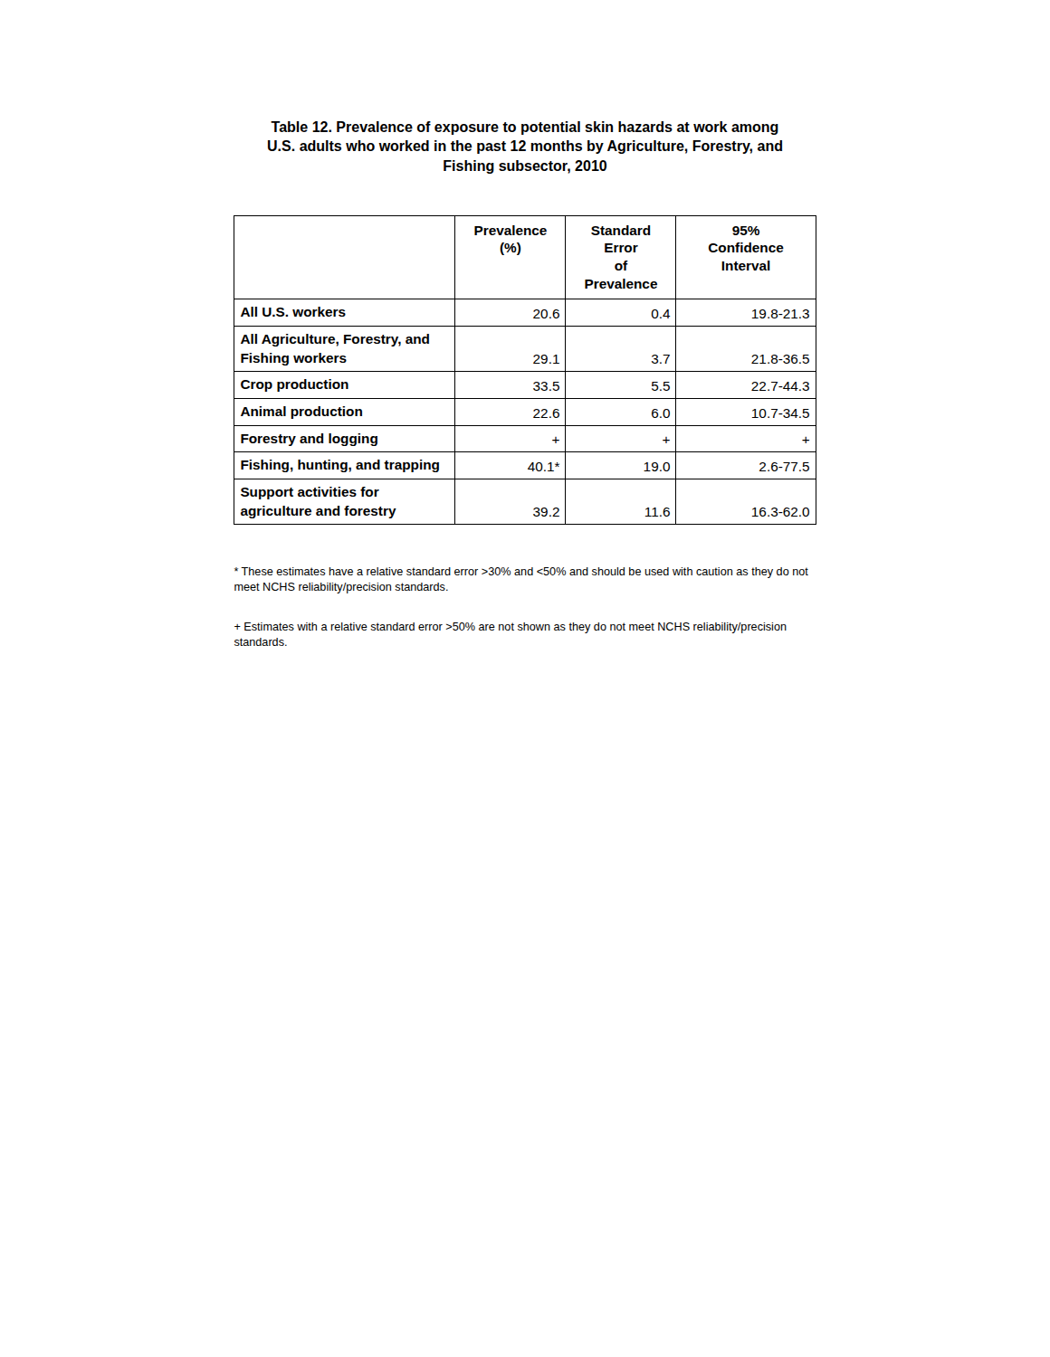Table 12. Prevalence of exposure to potential skin hazards at work among U.S. adults who worked in the past 12 months by Agriculture, Forestry, and Fishing subsector, 2010
| | Prevalence (%) | Standard Error of Prevalence | 95% Confidence Interval |
| --- | --- | --- | --- |
| All U.S. workers | 20.6 | 0.4 | 19.8-21.3 |
| All Agriculture, Forestry, and Fishing workers | 29.1 | 3.7 | 21.8-36.5 |
| Crop production | 33.5 | 5.5 | 22.7-44.3 |
| Animal production | 22.6 | 6.0 | 10.7-34.5 |
| Forestry and logging | + | + | + |
| Fishing, hunting, and trapping | 40.1* | 19.0 | 2.6-77.5 |
| Support activities for agriculture and forestry | 39.2 | 11.6 | 16.3-62.0 |
* These estimates have a relative standard error >30% and <50% and should be used with caution as they do not meet NCHS reliability/precision standards.
+ Estimates with a relative standard error >50% are not shown as they do not meet NCHS reliability/precision standards.